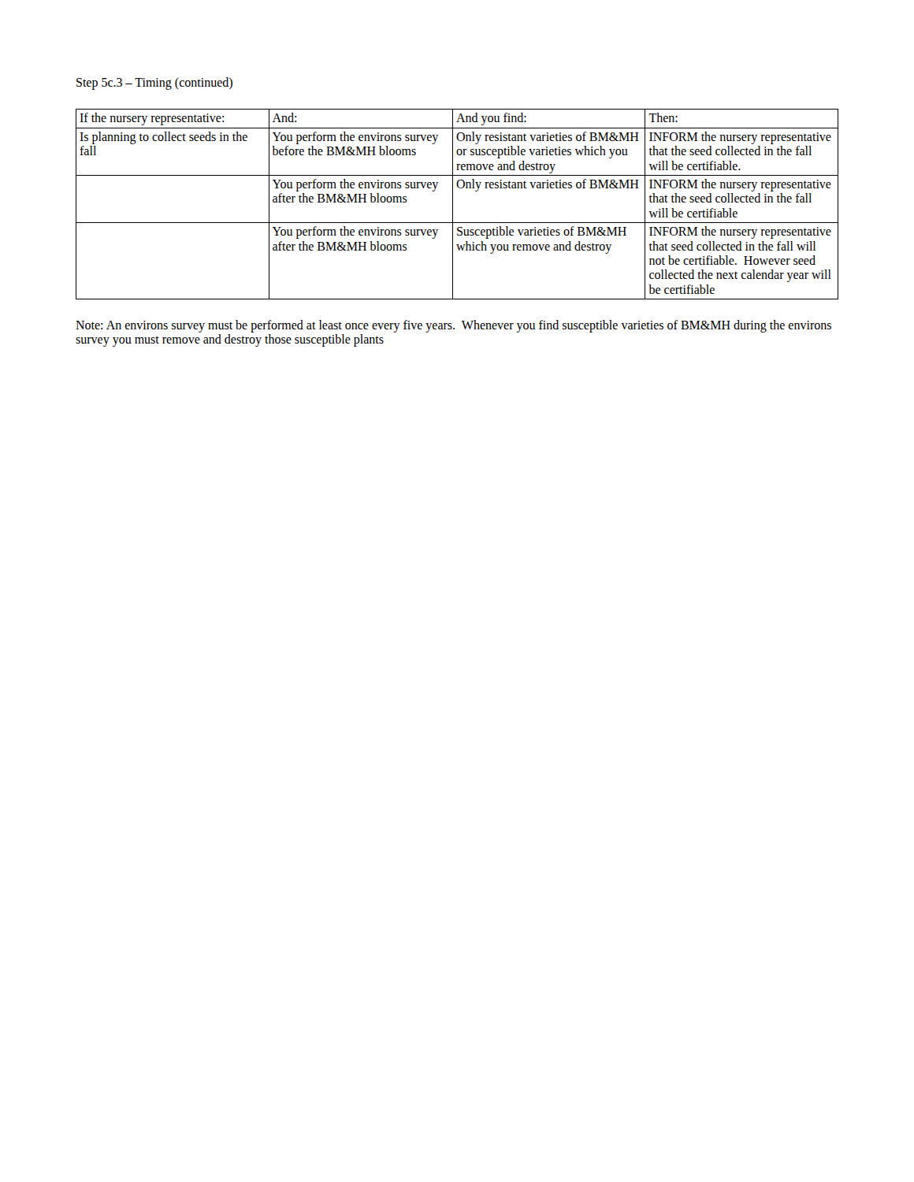Step 5c.3 – Timing (continued)
| If the nursery representative: | And: | And you find: | Then: |
| --- | --- | --- | --- |
| Is planning to collect seeds in the fall | You perform the environs survey before the BM&MH blooms | Only resistant varieties of BM&MH or susceptible varieties which you remove and destroy | INFORM the nursery representative that the seed collected in the fall will be certifiable. |
| | You perform the environs survey after the BM&MH blooms | Only resistant varieties of BM&MH | INFORM the nursery representative that the seed collected in the fall will be certifiable |
| | You perform the environs survey after the BM&MH blooms | Susceptible varieties of BM&MH which you remove and destroy | INFORM the nursery representative that seed collected in the fall will not be certifiable. However seed collected the next calendar year will be certifiable |
Note: An environs survey must be performed at least once every five years. Whenever you find susceptible varieties of BM&MH during the environs survey you must remove and destroy those susceptible plants